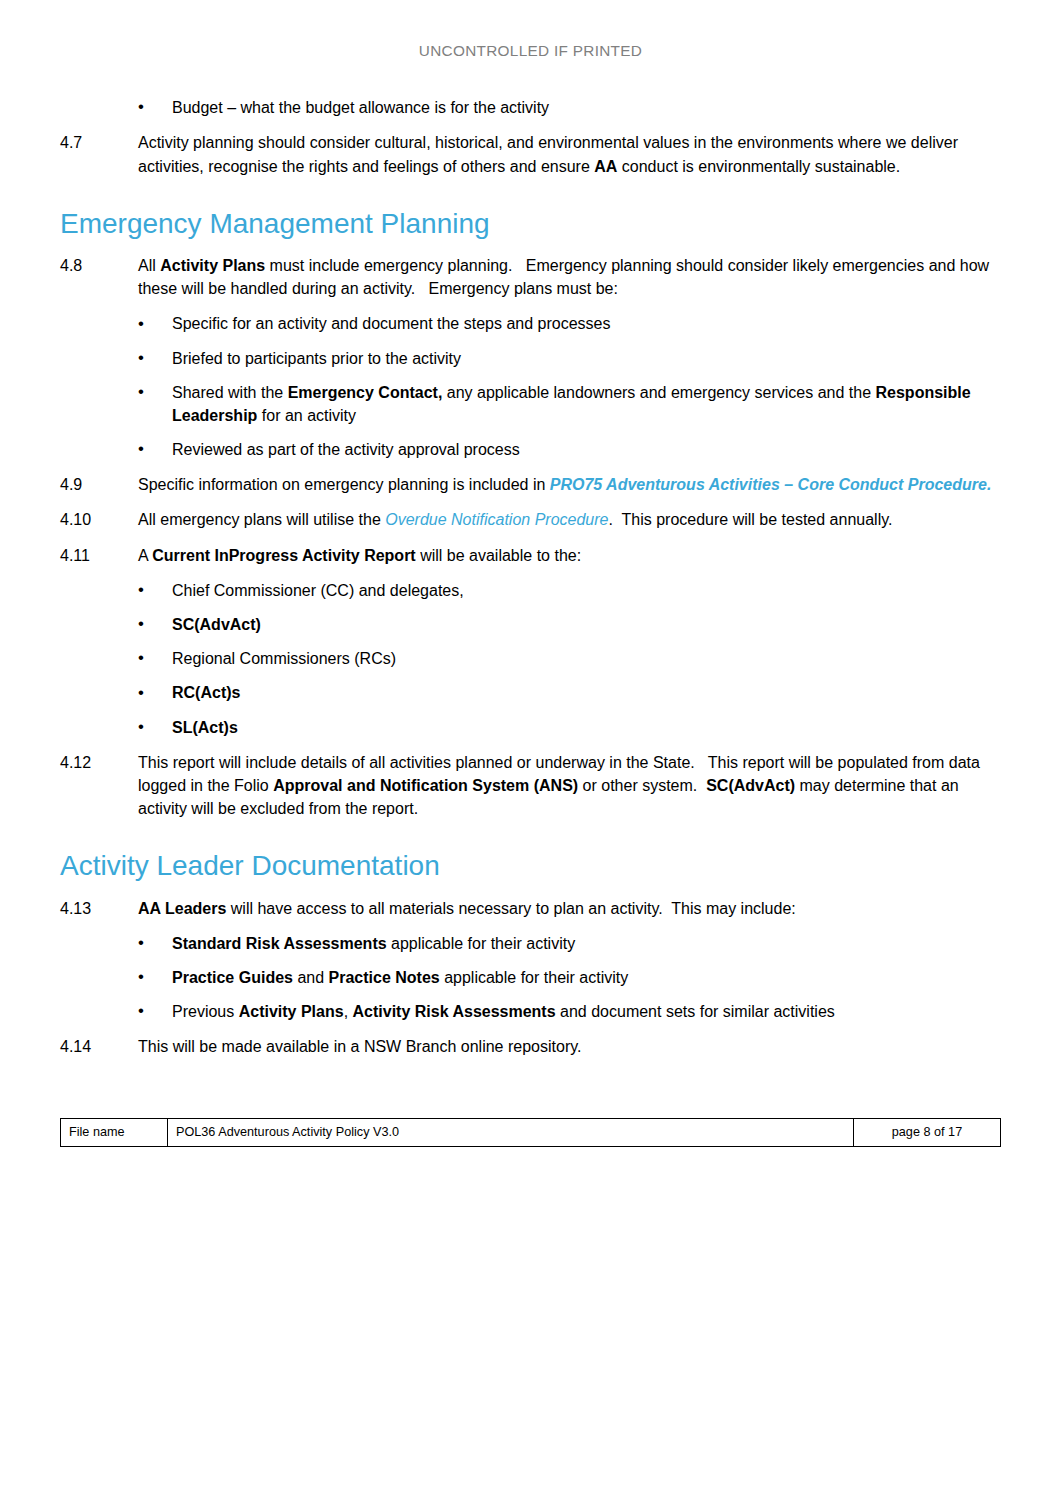UNCONTROLLED IF PRINTED
Budget – what the budget allowance is for the activity
4.7
Activity planning should consider cultural, historical, and environmental values in the environments where we deliver activities, recognise the rights and feelings of others and ensure AA conduct is environmentally sustainable.
Emergency Management Planning
4.8
All Activity Plans must include emergency planning. Emergency planning should consider likely emergencies and how these will be handled during an activity. Emergency plans must be:
Specific for an activity and document the steps and processes
Briefed to participants prior to the activity
Shared with the Emergency Contact, any applicable landowners and emergency services and the Responsible Leadership for an activity
Reviewed as part of the activity approval process
4.9
Specific information on emergency planning is included in PRO75 Adventurous Activities – Core Conduct Procedure.
4.10
All emergency plans will utilise the Overdue Notification Procedure. This procedure will be tested annually.
4.11
A Current InProgress Activity Report will be available to the:
Chief Commissioner (CC) and delegates,
SC(AdvAct)
Regional Commissioners (RCs)
RC(Act)s
SL(Act)s
4.12
This report will include details of all activities planned or underway in the State. This report will be populated from data logged in the Folio Approval and Notification System (ANS) or other system. SC(AdvAct) may determine that an activity will be excluded from the report.
Activity Leader Documentation
4.13
AA Leaders will have access to all materials necessary to plan an activity. This may include:
Standard Risk Assessments applicable for their activity
Practice Guides and Practice Notes applicable for their activity
Previous Activity Plans, Activity Risk Assessments and document sets for similar activities
4.14
This will be made available in a NSW Branch online repository.
File name
POL36 Adventurous Activity Policy V3.0
page 8 of 17